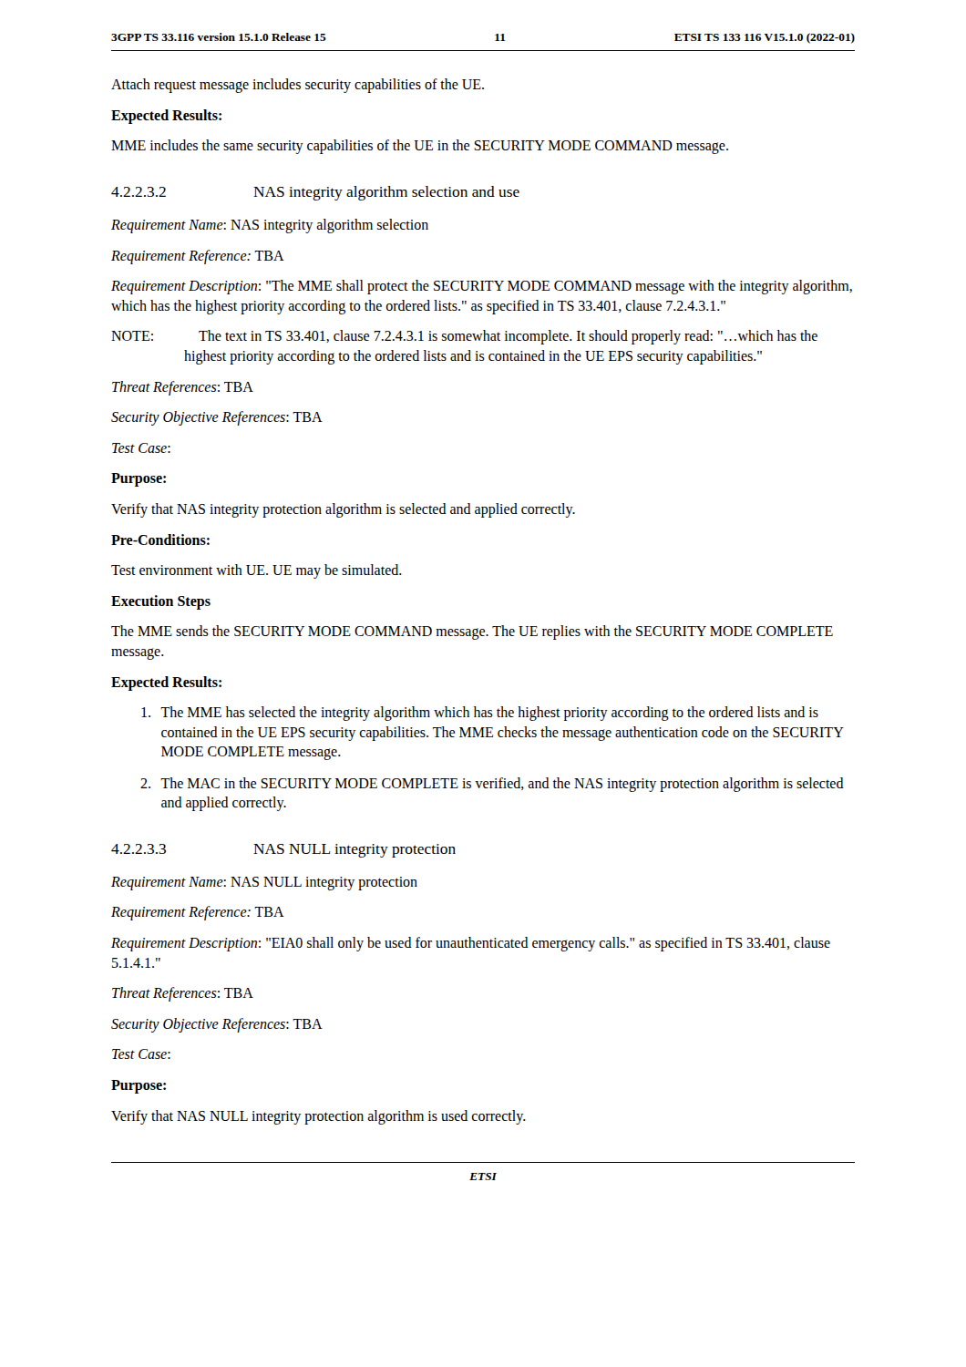3GPP TS 33.116 version 15.1.0 Release 15 11 ETSI TS 133 116 V15.1.0 (2022-01)
Attach request message includes security capabilities of the UE.
Expected Results:
MME includes the same security capabilities of the UE in the SECURITY MODE COMMAND message.
4.2.2.3.2 NAS integrity algorithm selection and use
Requirement Name: NAS integrity algorithm selection
Requirement Reference: TBA
Requirement Description: "The MME shall protect the SECURITY MODE COMMAND message with the integrity algorithm, which has the highest priority according to the ordered lists." as specified in TS 33.401, clause 7.2.4.3.1."
NOTE: The text in TS 33.401, clause 7.2.4.3.1 is somewhat incomplete. It should properly read: "…which has the highest priority according to the ordered lists and is contained in the UE EPS security capabilities."
Threat References: TBA
Security Objective References: TBA
Test Case:
Purpose:
Verify that NAS integrity protection algorithm is selected and applied correctly.
Pre-Conditions:
Test environment with UE. UE may be simulated.
Execution Steps
The MME sends the SECURITY MODE COMMAND message. The UE replies with the SECURITY MODE COMPLETE message.
Expected Results:
The MME has selected the integrity algorithm which has the highest priority according to the ordered lists and is contained in the UE EPS security capabilities. The MME checks the message authentication code on the SECURITY MODE COMPLETE message.
The MAC in the SECURITY MODE COMPLETE is verified, and the NAS integrity protection algorithm is selected and applied correctly.
4.2.2.3.3 NAS NULL integrity protection
Requirement Name: NAS NULL integrity protection
Requirement Reference: TBA
Requirement Description: "EIA0 shall only be used for unauthenticated emergency calls." as specified in TS 33.401, clause 5.1.4.1."
Threat References: TBA
Security Objective References: TBA
Test Case:
Purpose:
Verify that NAS NULL integrity protection algorithm is used correctly.
ETSI